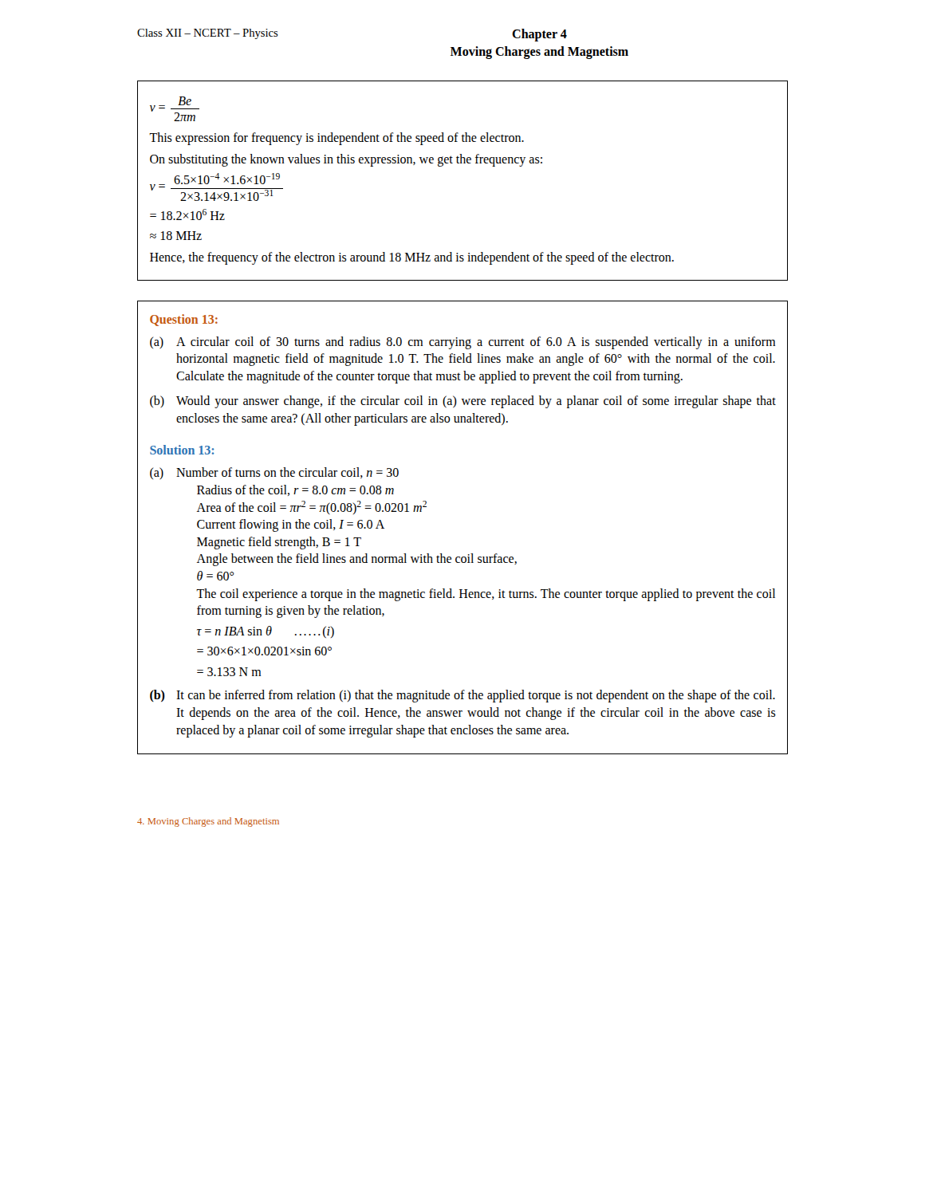Class XII – NCERT – Physics
Chapter 4 Moving Charges and Magnetism
v = Be 2πm
This expression for frequency is independent of the speed of the electron.
On substituting the known values in this expression, we get the frequency as:
v = 6.5×10−4 ×1.6×10−19 2×3.14×9.1×10−31
= 18.2×106 Hz
≈ 18 MHz
Hence, the frequency of the electron is around 18 MHz and is independent of the speed of the electron.
Question 13:
(a) A circular coil of 30 turns and radius 8.0 cm carrying a current of 6.0 A is suspended vertically in a uniform horizontal magnetic field of magnitude 1.0 T. The field lines make an angle of 60° with the normal of the coil. Calculate the magnitude of the counter torque that must be applied to prevent the coil from turning.
(b) Would your answer change, if the circular coil in (a) were replaced by a planar coil of some irregular shape that encloses the same area? (All other particulars are also unaltered).
Solution 13:
(a) Number of turns on the circular coil, n = 30
Radius of the coil, r = 8.0 cm = 0.08 m
Area of the coil = πr2 = π(0.08)2 = 0.0201 m2
Current flowing in the coil, I = 6.0 A
Magnetic field strength, B = 1 T
Angle between the field lines and normal with the coil surface,
θ = 60°
The coil experience a torque in the magnetic field. Hence, it turns. The counter torque applied to prevent the coil from turning is given by the relation,
τ = n IBA sin θ ......(i)
= 30×6×1×0.0201×sin 60°
= 3.133 N m
(b) It can be inferred from relation (i) that the magnitude of the applied torque is not dependent on the shape of the coil. It depends on the area of the coil. Hence, the answer would not change if the circular coil in the above case is replaced by a planar coil of some irregular shape that encloses the same area.
4. Moving Charges and Magnetism